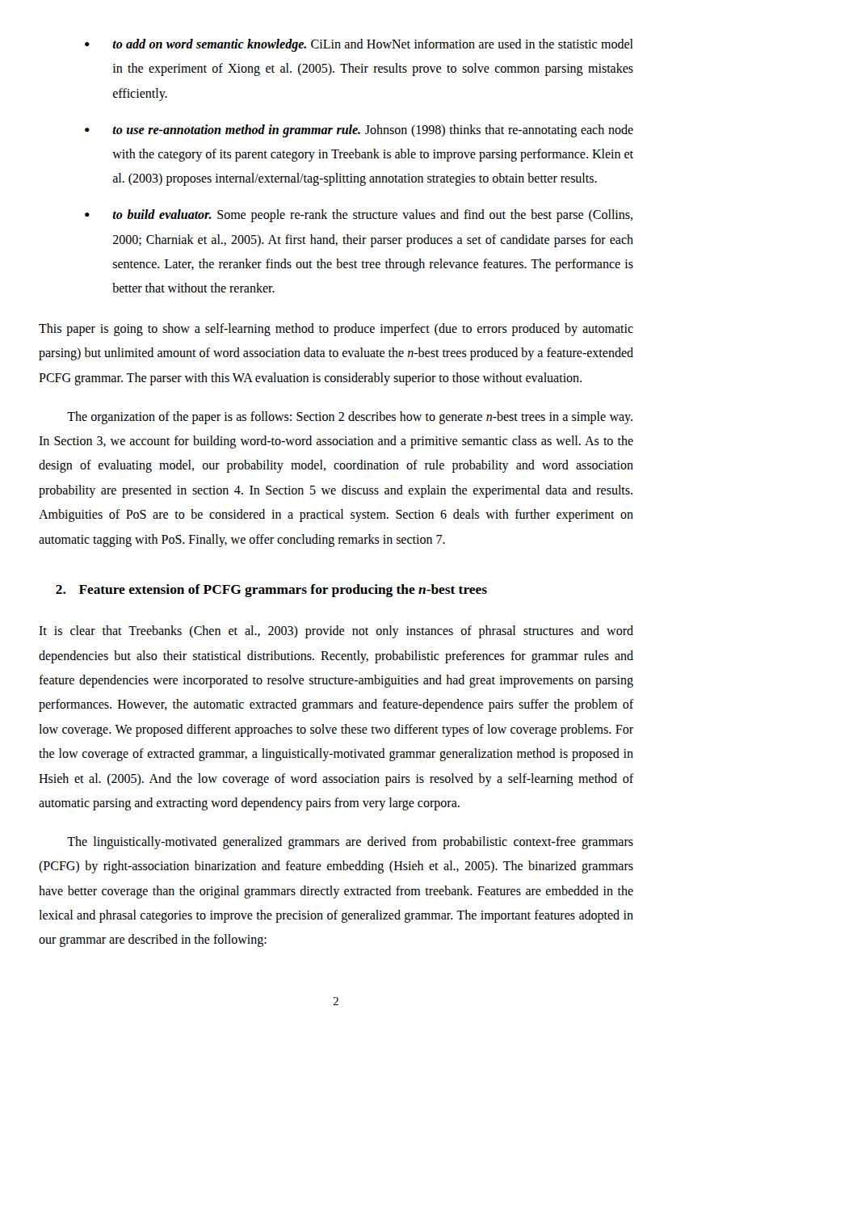to add on word semantic knowledge. CiLin and HowNet information are used in the statistic model in the experiment of Xiong et al. (2005). Their results prove to solve common parsing mistakes efficiently.
to use re-annotation method in grammar rule. Johnson (1998) thinks that re-annotating each node with the category of its parent category in Treebank is able to improve parsing performance. Klein et al. (2003) proposes internal/external/tag-splitting annotation strategies to obtain better results.
to build evaluator. Some people re-rank the structure values and find out the best parse (Collins, 2000; Charniak et al., 2005). At first hand, their parser produces a set of candidate parses for each sentence. Later, the reranker finds out the best tree through relevance features. The performance is better that without the reranker.
This paper is going to show a self-learning method to produce imperfect (due to errors produced by automatic parsing) but unlimited amount of word association data to evaluate the n-best trees produced by a feature-extended PCFG grammar. The parser with this WA evaluation is considerably superior to those without evaluation.
The organization of the paper is as follows: Section 2 describes how to generate n-best trees in a simple way. In Section 3, we account for building word-to-word association and a primitive semantic class as well. As to the design of evaluating model, our probability model, coordination of rule probability and word association probability are presented in section 4. In Section 5 we discuss and explain the experimental data and results. Ambiguities of PoS are to be considered in a practical system. Section 6 deals with further experiment on automatic tagging with PoS. Finally, we offer concluding remarks in section 7.
2. Feature extension of PCFG grammars for producing the n-best trees
It is clear that Treebanks (Chen et al., 2003) provide not only instances of phrasal structures and word dependencies but also their statistical distributions. Recently, probabilistic preferences for grammar rules and feature dependencies were incorporated to resolve structure-ambiguities and had great improvements on parsing performances. However, the automatic extracted grammars and feature-dependence pairs suffer the problem of low coverage. We proposed different approaches to solve these two different types of low coverage problems. For the low coverage of extracted grammar, a linguistically-motivated grammar generalization method is proposed in Hsieh et al. (2005). And the low coverage of word association pairs is resolved by a self-learning method of automatic parsing and extracting word dependency pairs from very large corpora.
The linguistically-motivated generalized grammars are derived from probabilistic context-free grammars (PCFG) by right-association binarization and feature embedding (Hsieh et al., 2005). The binarized grammars have better coverage than the original grammars directly extracted from treebank. Features are embedded in the lexical and phrasal categories to improve the precision of generalized grammar. The important features adopted in our grammar are described in the following:
2